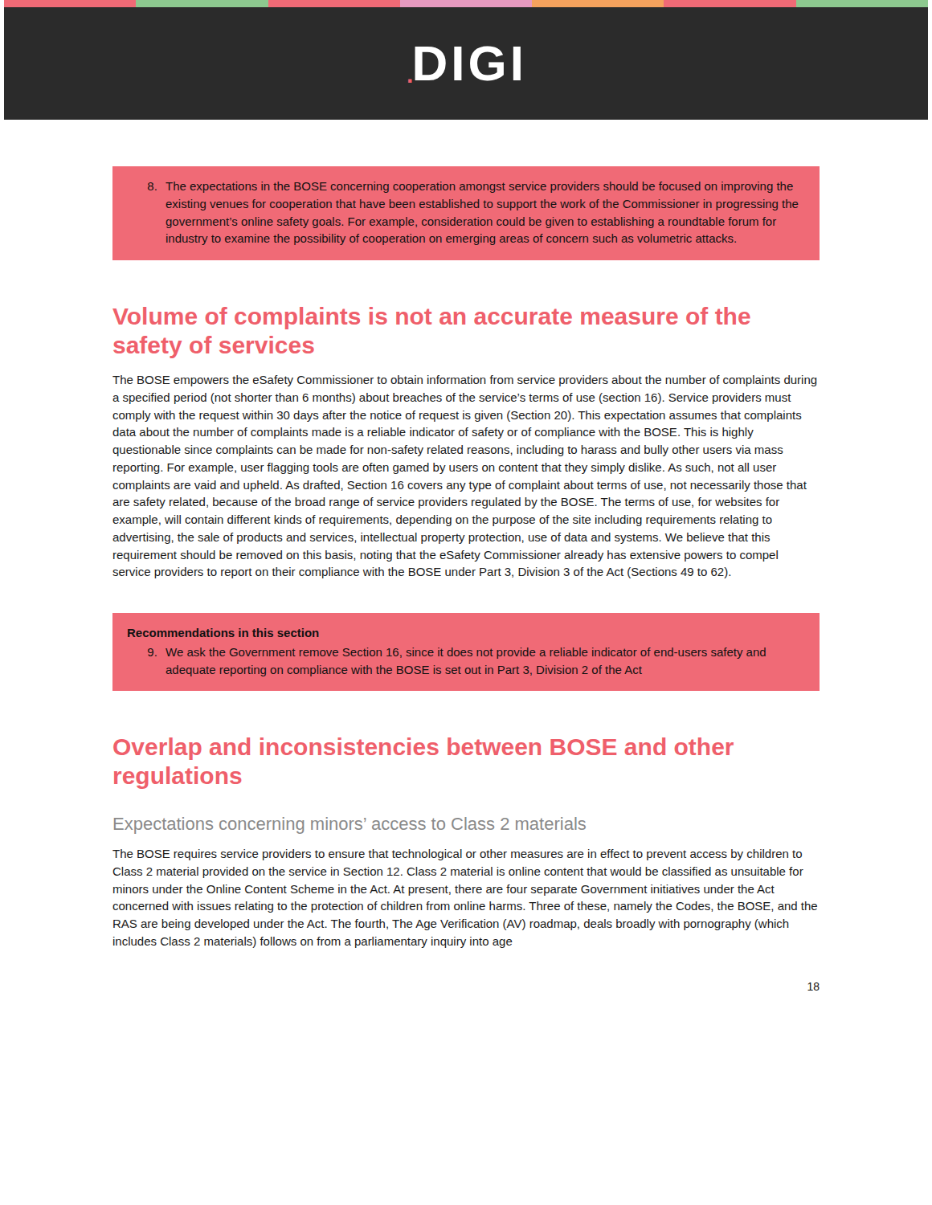. DIGI
The expectations in the BOSE concerning cooperation amongst service providers should be focused on improving the existing venues for cooperation that have been established to support the work of the Commissioner in progressing the government’s online safety goals. For example, consideration could be given to establishing a roundtable forum for industry to examine the possibility of cooperation on emerging areas of concern such as volumetric attacks.
Volume of complaints is not an accurate measure of the safety of services
The BOSE empowers the eSafety Commissioner to obtain information from service providers about the number of complaints during a specified period (not shorter than 6 months) about breaches of the service’s terms of use (section 16). Service providers must comply with the request within 30 days after the notice of request is given (Section 20). This expectation assumes that complaints data about the number of complaints made is a reliable indicator of safety or of compliance with the BOSE. This is highly questionable since complaints can be made for non-safety related reasons, including to harass and bully other users via mass reporting. For example, user flagging tools are often gamed by users on content that they simply dislike. As such, not all user complaints are vaid and upheld. As drafted, Section 16 covers any type of complaint about terms of use, not necessarily those that are safety related, because of the broad range of service providers regulated by the BOSE. The terms of use, for websites for example, will contain different kinds of requirements, depending on the purpose of the site including requirements relating to advertising, the sale of products and services, intellectual property protection, use of data and systems. We believe that this requirement should be removed on this basis, noting that the eSafety Commissioner already has extensive powers to compel service providers to report on their compliance with the BOSE under Part 3, Division 3 of the Act (Sections 49 to 62).
Recommendations in this section
We ask the Government remove Section 16, since it does not provide a reliable indicator of end-users safety and adequate reporting on compliance with the BOSE is set out in Part 3, Division 2 of the Act
Overlap and inconsistencies between BOSE and other regulations
Expectations concerning minors’ access to Class 2 materials
The BOSE requires service providers to ensure that technological or other measures are in effect to prevent access by children to Class 2 material provided on the service in Section 12. Class 2 material is online content that would be classified as unsuitable for minors under the Online Content Scheme in the Act. At present, there are four separate Government initiatives under the Act concerned with issues relating to the protection of children from online harms. Three of these, namely the Codes, the BOSE, and the RAS are being developed under the Act. The fourth, The Age Verification (AV) roadmap, deals broadly with pornography (which includes Class 2 materials) follows on from a parliamentary inquiry into age
18